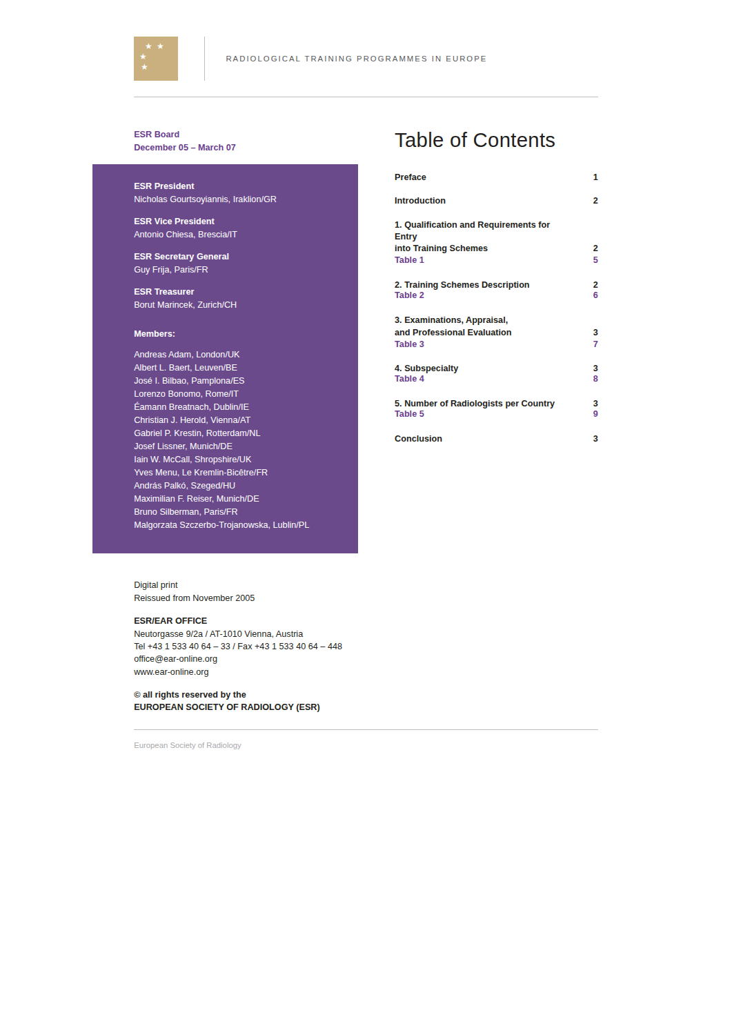★ ★ ★ ★
Radiological Training Programmes in Europe
ESR Board
December 05 – March 07
ESR President
Nicholas Gourtsoyiannis, Iraklion/GR
ESR Vice President
Antonio Chiesa, Brescia/IT
ESR Secretary General
Guy Frija, Paris/FR
ESR Treasurer
Borut Marincek, Zurich/CH
Members:
Andreas Adam, London/UK
Albert L. Baert, Leuven/BE
José I. Bilbao, Pamplona/ES
Lorenzo Bonomo, Rome/IT
Éamann Breatnach, Dublin/IE
Christian J. Herold, Vienna/AT
Gabriel P. Krestin, Rotterdam/NL
Josef Lissner, Munich/DE
Iain W. McCall, Shropshire/UK
Yves Menu, Le Kremlin-Bicêtre/FR
András Palkó, Szeged/HU
Maximilian F. Reiser, Munich/DE
Bruno Silberman, Paris/FR
Malgorzata Szczerbo-Trojanowska, Lublin/PL
Table of Contents
| Preface | 1 |
| Introduction | 2 |
| 1. Qualification and Requirements for Entry | |
| into Training Schemes | 2 |
| Table 1 | 5 |
| 2. Training Schemes Description | 2 |
| Table 2 | 6 |
| 3. Examinations, Appraisal, | |
| and Professional Evaluation | 3 |
| Table 3 | 7 |
| 4. Subspecialty | 3 |
| Table 4 | 8 |
| 5. Number of Radiologists per Country | 3 |
| Table 5 | 9 |
| Conclusion | 3 |
Digital print
Reissued from November 2005
ESR/EAR OFFICE
Neutorgasse 9/2a / AT-1010 Vienna, Austria
Tel +43 1 533 40 64 – 33 / Fax +43 1 533 40 64 – 448
office@ear-online.org
www.ear-online.org
© all rights reserved by the
EUROPEAN SOCIETY OF RADIOLOGY (ESR)
European Society of Radiology